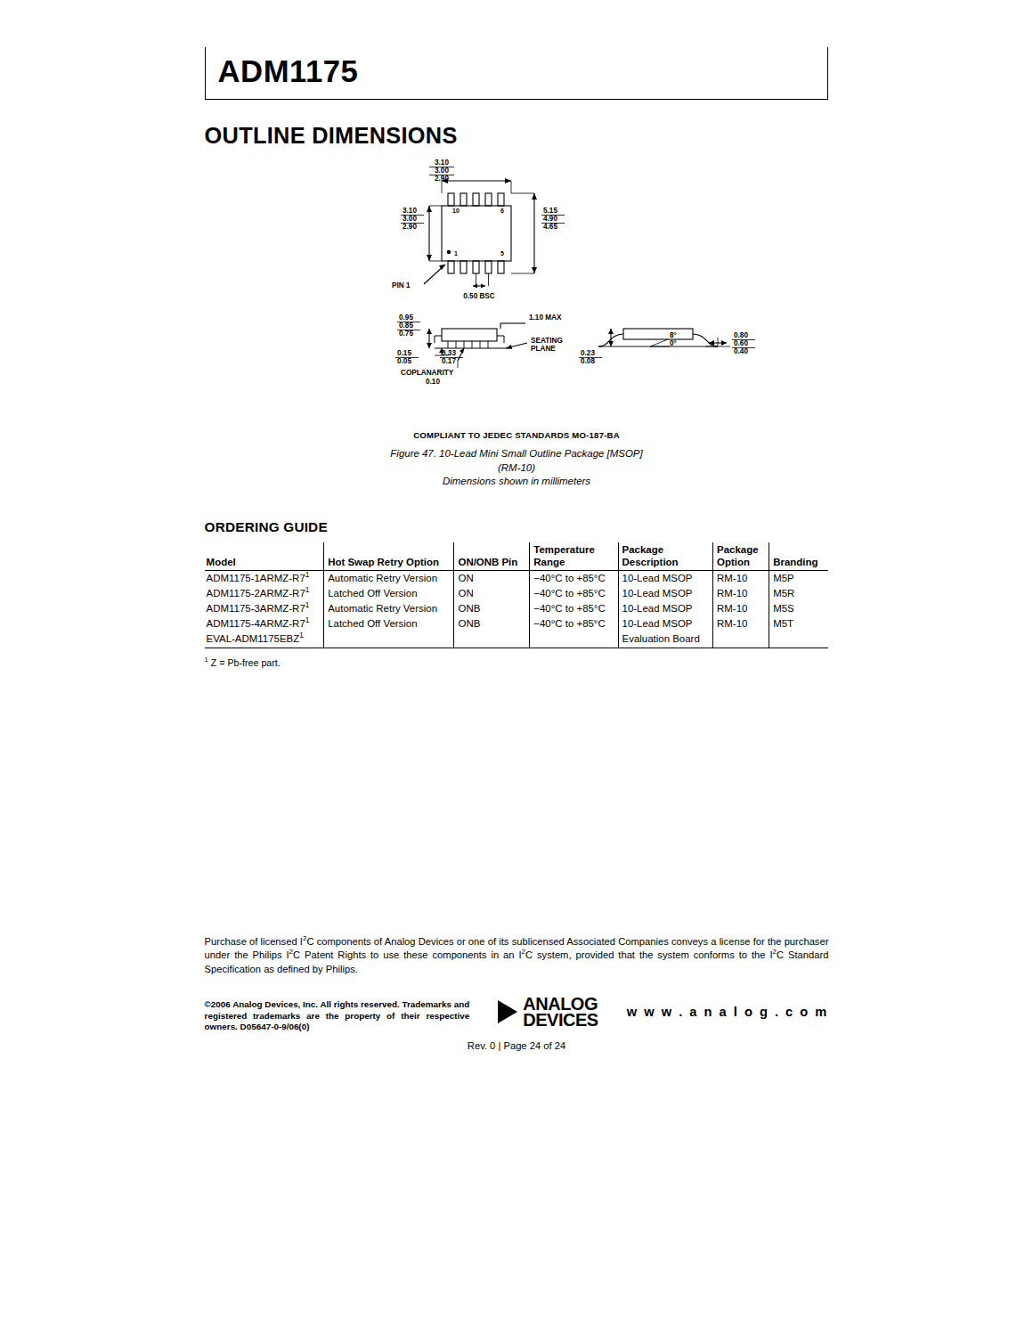ADM1175
OUTLINE DIMENSIONS
3.10 3.00 2.90 3.10 3.00 2.90 5.15 4.90 4.65 10 6 1 5 PIN 1 0.50 BSC 0.95 0.85 0.75 0.15 0.05 0.33 0.17 1.10 MAX SEATING PLANE COPLANARITY 0.10 0.23 0.08 8° 0° 0.80 0.60 0.40
COMPLIANT TO JEDEC STANDARDS MO-187-BA
Figure 47. 10-Lead Mini Small Outline Package [MSOP]
(RM-10)
Dimensions shown in millimeters
ORDERING GUIDE
| | | | Temperature | Package | Package | |
| --- | --- | --- | --- | --- | --- | --- |
| Model | Hot Swap Retry Option | ON/ONB Pin | Range | Description | Option | Branding |
| ADM1175-1ARMZ-R7 1 | Automatic Retry Version | ON | −40°C to +85°C | 10-Lead MSOP | RM-10 | M5P |
| ADM1175-2ARMZ-R7 1 | Latched Off Version | ON | −40°C to +85°C | 10-Lead MSOP | RM-10 | M5R |
| ADM1175-3ARMZ-R7 1 | Automatic Retry Version | ONB | −40°C to +85°C | 10-Lead MSOP | RM-10 | M5S |
| ADM1175-4ARMZ-R7 1 | Latched Off Version | ONB | −40°C to +85°C | 10-Lead MSOP | RM-10 | M5T |
| EVAL-ADM1175EBZ 1 | | | | Evaluation Board | | |
1 Z = Pb-free part.
Purchase of licensed I2C components of Analog Devices or one of its sublicensed Associated Companies conveys a license for the purchaser under the Philips I2C Patent Rights to use these components in an I2C system, provided that the system conforms to the I2C Standard Specification as defined by Philips.
©2006 Analog Devices, Inc. All rights reserved. Trademarks and registered trademarks are the property of their respective owners. D05647-0-9/06(0)
ANALOG
DEVICES
w w w . a n a l o g . c o m
Rev. 0 | Page 24 of 24